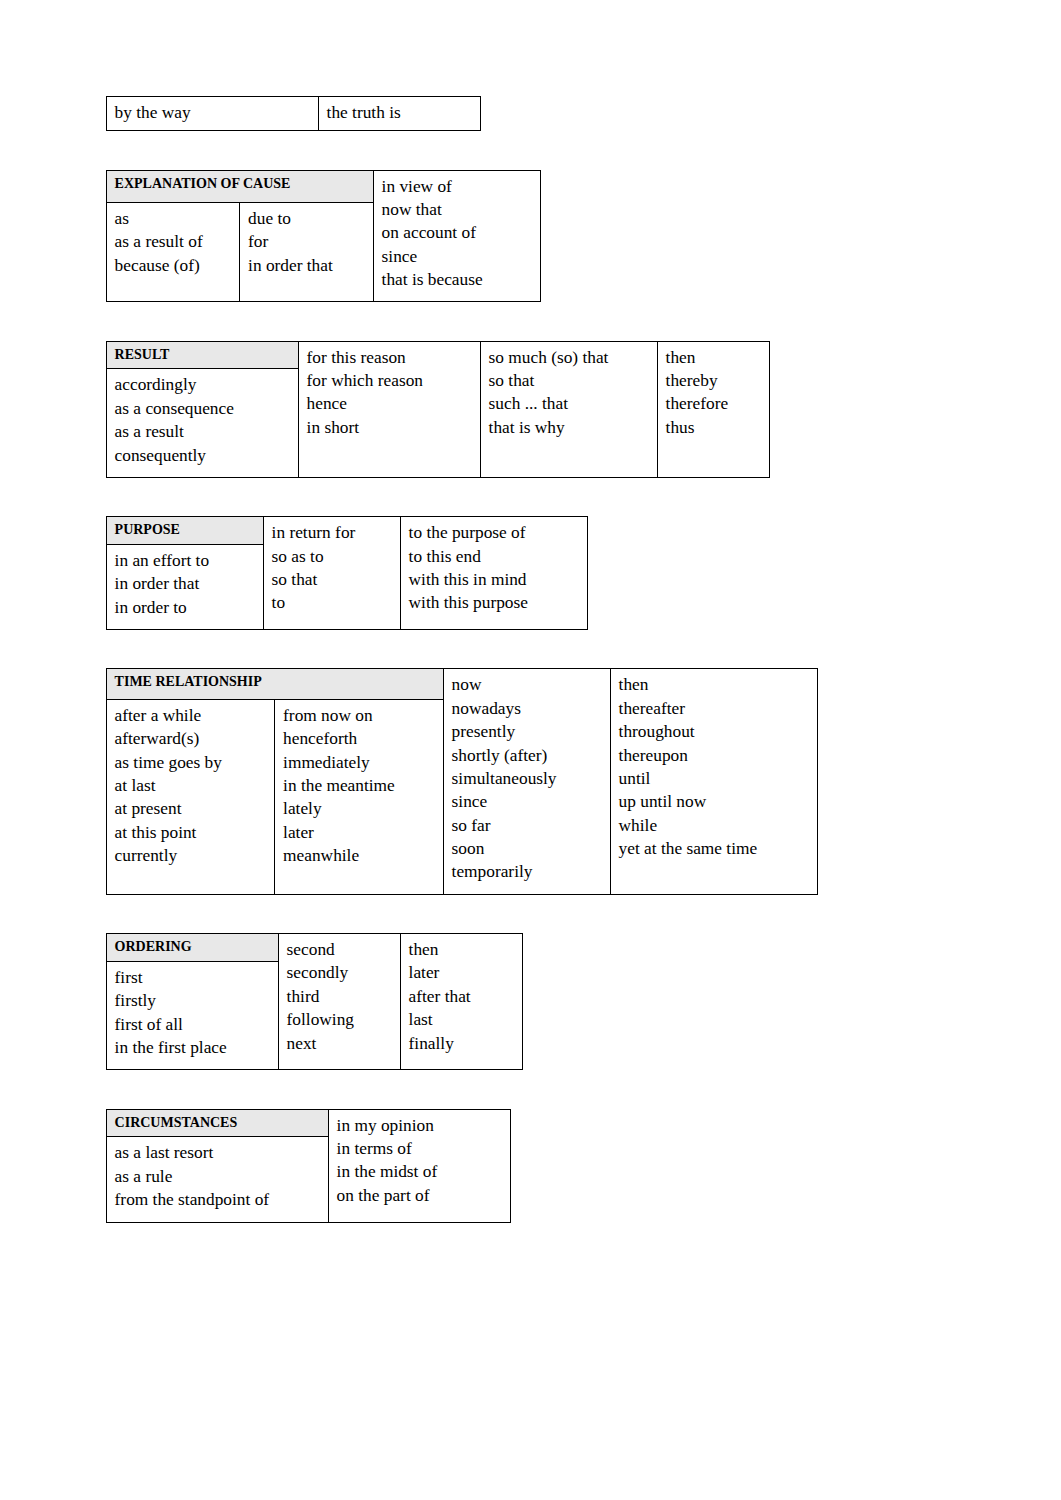| by the way | the truth is |
| EXPLANATION OF CAUSE | in view of now that on account of since that is because |
| as as a result of because (of) | due to for in order that |
| RESULT | for this reason for which reason hence in short | so much (so) that so that such ... that that is why | then thereby therefore thus |
| accordingly as a consequence as a result consequently |
| PURPOSE | in return for so as to so that to | to the purpose of to this end with this in mind with this purpose |
| in an effort to in order that in order to |
| TIME RELATIONSHIP | now nowadays presently shortly (after) simultaneously since so far soon temporarily | then thereafter throughout thereupon until up until now while yet at the same time |
| after a while afterward(s) as time goes by at last at present at this point currently | from now on henceforth immediately in the meantime lately later meanwhile |
| ORDERING | second secondly third following next | then later after that last finally |
| first firstly first of all in the first place |
| CIRCUMSTANCES | in my opinion in terms of in the midst of on the part of |
| as a last resort as a rule from the standpoint of |